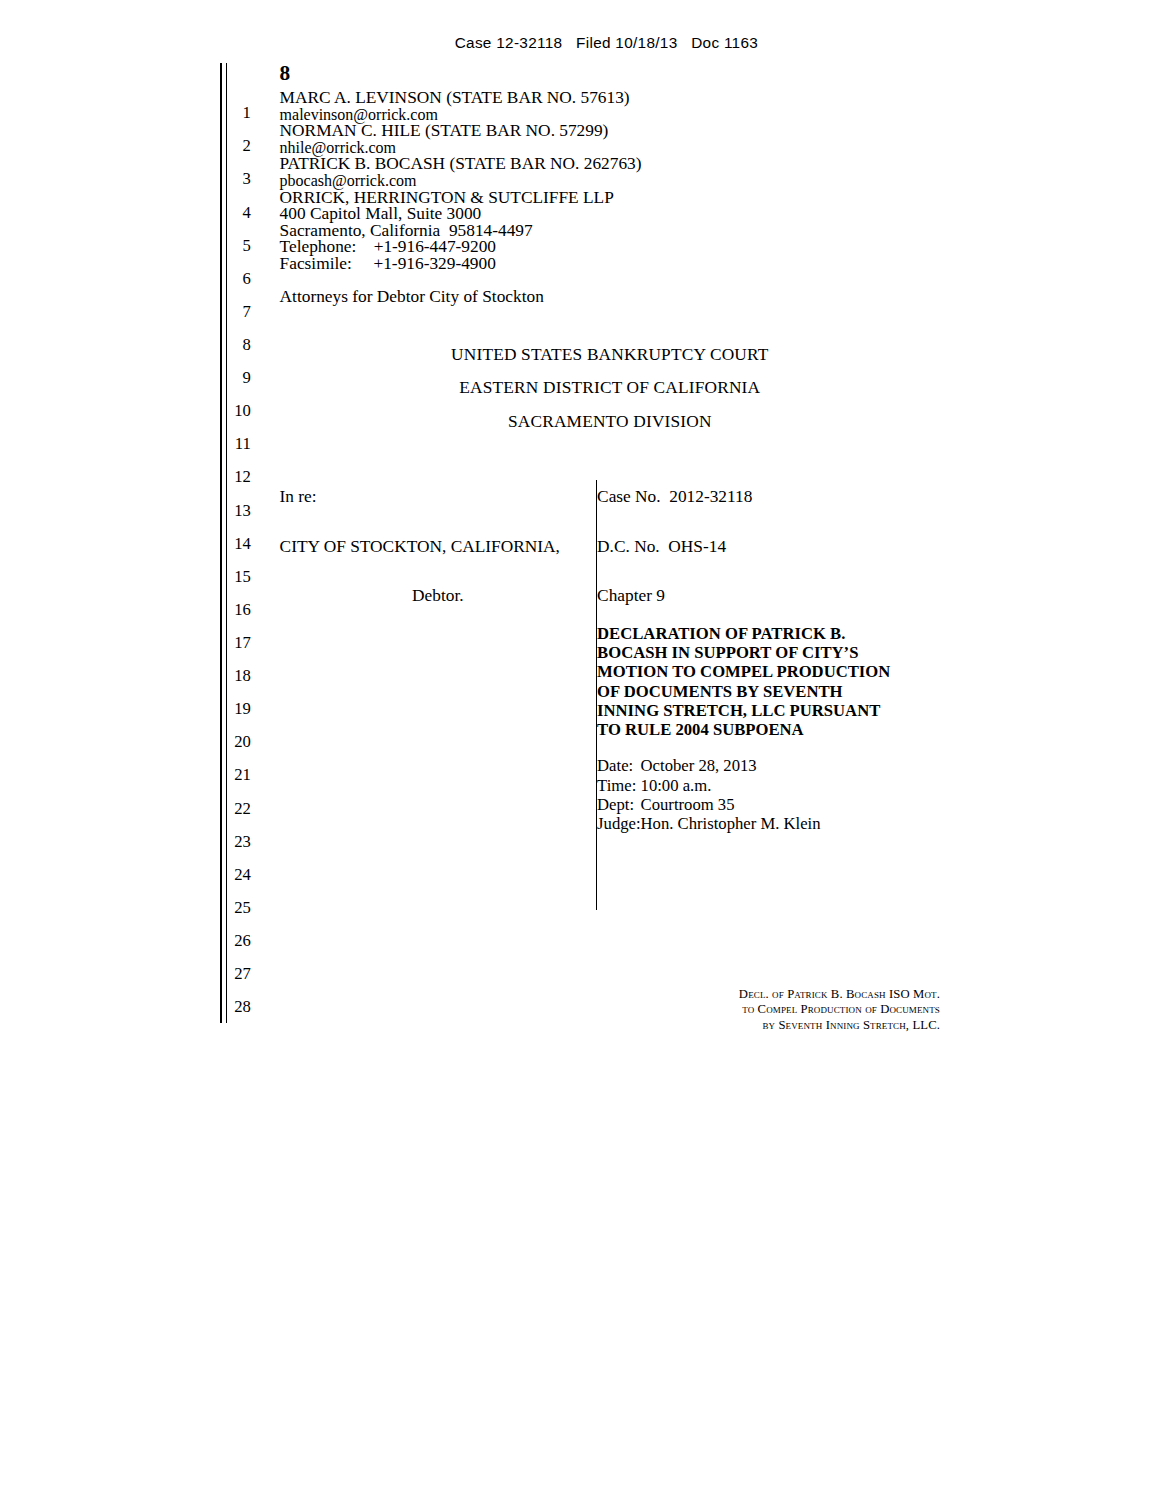Case 12-32118 Filed 10/18/13 Doc 1163
1
2
3
4
5
6
7
8
9
10
11
12
13
14
15
16
17
18
19
20
21
22
23
24
25
26
27
28
8
MARC A. LEVINSON (STATE BAR NO. 57613) malevinson@orrick.com NORMAN C. HILE (STATE BAR NO. 57299) nhile@orrick.com PATRICK B. BOCASH (STATE BAR NO. 262763) pbocash@orrick.com ORRICK, HERRINGTON & SUTCLIFFE LLP 400 Capitol Mall, Suite 3000 Sacramento, California 95814-4497 Telephone: +1-916-447-9200 Facsimile: +1-916-329-4900
Attorneys for Debtor City of Stockton
UNITED STATES BANKRUPTCY COURT
EASTERN DISTRICT OF CALIFORNIA
SACRAMENTO DIVISION
| In re: CITY OF STOCKTON, CALIFORNIA, Debtor. | Case No. 2012-32118 D.C. No. OHS-14 Chapter 9 DECLARATION OF PATRICK B. BOCASH IN SUPPORT OF CITY’S MOTION TO COMPEL PRODUCTION OF DOCUMENTS BY SEVENTH INNING STRETCH, LLC PURSUANT TO RULE 2004 SUBPOENA / Date: / October 28, 2013 / / Time: / 10:00 a.m. / / Dept: / Courtroom 35 / / Judge: / Hon. Christopher M. Klein / |
Decl. of Patrick B. Bocash ISO Mot. to Compel Production of Documents by Seventh Inning Stretch, LLC.